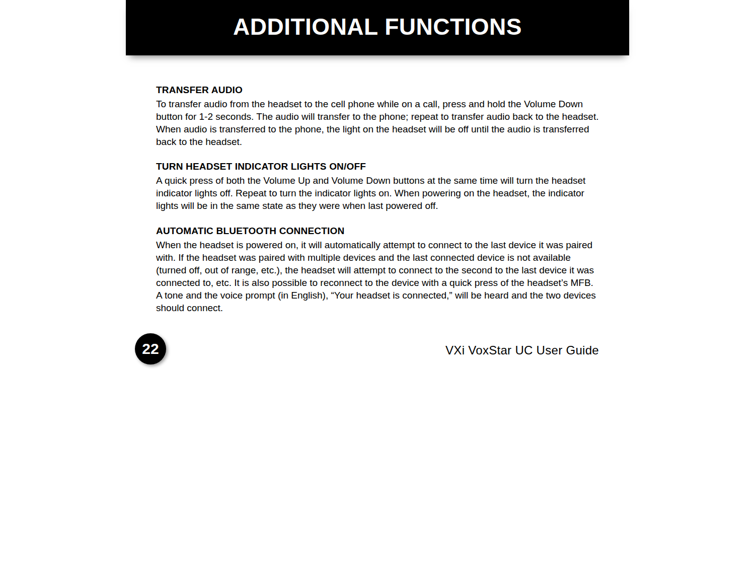Additional Functions
Transfer Audio
To transfer audio from the headset to the cell phone while on a call, press and hold the Volume Down button for 1-2 seconds. The audio will transfer to the phone; repeat to transfer audio back to the headset. When audio is transferred to the phone, the light on the headset will be off until the audio is transferred back to the headset.
Turn Headset Indicator Lights On/Off
A quick press of both the Volume Up and Volume Down buttons at the same time will turn the headset indicator lights off. Repeat to turn the indicator lights on. When powering on the headset, the indicator lights will be in the same state as they were when last powered off.
Automatic Bluetooth Connection
When the headset is powered on, it will automatically attempt to connect to the last device it was paired with. If the headset was paired with multiple devices and the last connected device is not available (turned off, out of range, etc.), the headset will attempt to connect to the second to the last device it was connected to, etc. It is also possible to reconnect to the device with a quick press of the headset’s MFB. A tone and the voice prompt (in English), “Your headset is connected,” will be heard and the two devices should connect.
22
VXi VoxStar UC User Guide